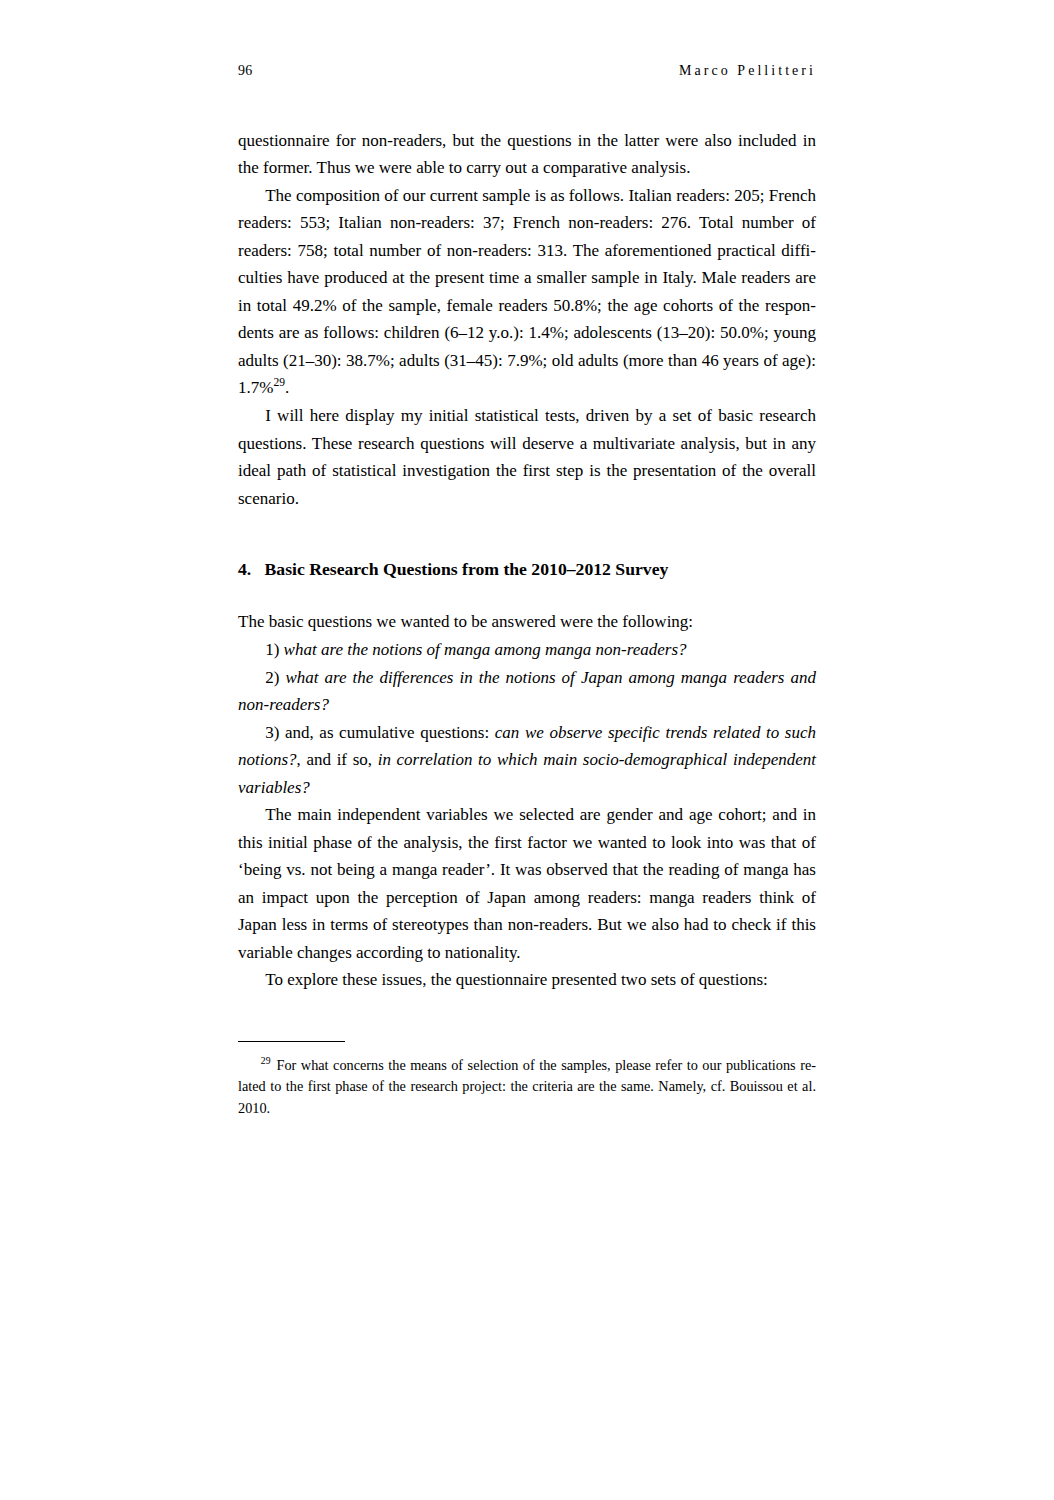96 Marco Pellitteri
questionnaire for non-readers, but the questions in the latter were also included in the former. Thus we were able to carry out a comparative analysis.
The composition of our current sample is as follows. Italian readers: 205; French readers: 553; Italian non-readers: 37; French non-readers: 276. Total number of readers: 758; total number of non-readers: 313. The aforementioned practical difficulties have produced at the present time a smaller sample in Italy. Male readers are in total 49.2% of the sample, female readers 50.8%; the age cohorts of the respondents are as follows: children (6–12 y.o.): 1.4%; adolescents (13–20): 50.0%; young adults (21–30): 38.7%; adults (31–45): 7.9%; old adults (more than 46 years of age): 1.7%29.
I will here display my initial statistical tests, driven by a set of basic research questions. These research questions will deserve a multivariate analysis, but in any ideal path of statistical investigation the first step is the presentation of the overall scenario.
4. Basic Research Questions from the 2010–2012 Survey
The basic questions we wanted to be answered were the following:
1) what are the notions of manga among manga non-readers?
2) what are the differences in the notions of Japan among manga readers and non-readers?
3) and, as cumulative questions: can we observe specific trends related to such notions?, and if so, in correlation to which main socio-demographical independent variables?
The main independent variables we selected are gender and age cohort; and in this initial phase of the analysis, the first factor we wanted to look into was that of ‘being vs. not being a manga reader’. It was observed that the reading of manga has an impact upon the perception of Japan among readers: manga readers think of Japan less in terms of stereotypes than non-readers. But we also had to check if this variable changes according to nationality.
To explore these issues, the questionnaire presented two sets of questions:
29 For what concerns the means of selection of the samples, please refer to our publications related to the first phase of the research project: the criteria are the same. Namely, cf. Bouissou et al. 2010.